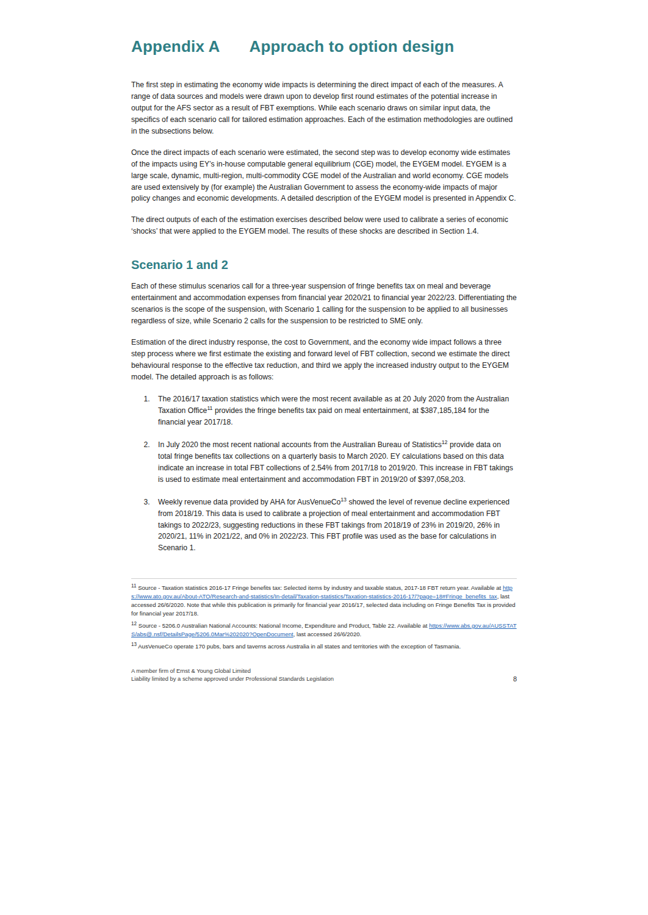Appendix A Approach to option design
The first step in estimating the economy wide impacts is determining the direct impact of each of the measures. A range of data sources and models were drawn upon to develop first round estimates of the potential increase in output for the AFS sector as a result of FBT exemptions. While each scenario draws on similar input data, the specifics of each scenario call for tailored estimation approaches. Each of the estimation methodologies are outlined in the subsections below.
Once the direct impacts of each scenario were estimated, the second step was to develop economy wide estimates of the impacts using EY’s in-house computable general equilibrium (CGE) model, the EYGEM model. EYGEM is a large scale, dynamic, multi-region, multi-commodity CGE model of the Australian and world economy. CGE models are used extensively by (for example) the Australian Government to assess the economy-wide impacts of major policy changes and economic developments. A detailed description of the EYGEM model is presented in Appendix C.
The direct outputs of each of the estimation exercises described below were used to calibrate a series of economic ‘shocks’ that were applied to the EYGEM model. The results of these shocks are described in Section 1.4.
Scenario 1 and 2
Each of these stimulus scenarios call for a three-year suspension of fringe benefits tax on meal and beverage entertainment and accommodation expenses from financial year 2020/21 to financial year 2022/23. Differentiating the scenarios is the scope of the suspension, with Scenario 1 calling for the suspension to be applied to all businesses regardless of size, while Scenario 2 calls for the suspension to be restricted to SME only.
Estimation of the direct industry response, the cost to Government, and the economy wide impact follows a three step process where we first estimate the existing and forward level of FBT collection, second we estimate the direct behavioural response to the effective tax reduction, and third we apply the increased industry output to the EYGEM model. The detailed approach is as follows:
The 2016/17 taxation statistics which were the most recent available as at 20 July 2020 from the Australian Taxation Office11 provides the fringe benefits tax paid on meal entertainment, at $387,185,184 for the financial year 2017/18.
In July 2020 the most recent national accounts from the Australian Bureau of Statistics12 provide data on total fringe benefits tax collections on a quarterly basis to March 2020. EY calculations based on this data indicate an increase in total FBT collections of 2.54% from 2017/18 to 2019/20. This increase in FBT takings is used to estimate meal entertainment and accommodation FBT in 2019/20 of $397,058,203.
Weekly revenue data provided by AHA for AusVenueCo13 showed the level of revenue decline experienced from 2018/19. This data is used to calibrate a projection of meal entertainment and accommodation FBT takings to 2022/23, suggesting reductions in these FBT takings from 2018/19 of 23% in 2019/20, 26% in 2020/21, 11% in 2021/22, and 0% in 2022/23. This FBT profile was used as the base for calculations in Scenario 1.
11 Source - Taxation statistics 2016-17 Fringe benefits tax: Selected items by industry and taxable status, 2017-18 FBT return year. Available at https://www.ato.gov.au/About-ATO/Research-and-statistics/In-detail/Taxation-statistics/Taxation-statistics-2016-17/?page=18#Fringe_benefits_tax, last accessed 26/6/2020. Note that while this publication is primarily for financial year 2016/17, selected data including on Fringe Benefits Tax is provided for financial year 2017/18.
12 Source - 5206.0 Australian National Accounts: National Income, Expenditure and Product, Table 22. Available at https://www.abs.gov.au/AUSSTATS/abs@.nsf/DetailsPage/5206.0Mar%202020?OpenDocument, last accessed 26/6/2020.
13 AusVenueCo operate 170 pubs, bars and taverns across Australia in all states and territories with the exception of Tasmania.
A member firm of Ernst & Young Global Limited
Liability limited by a scheme approved under Professional Standards Legislation 8